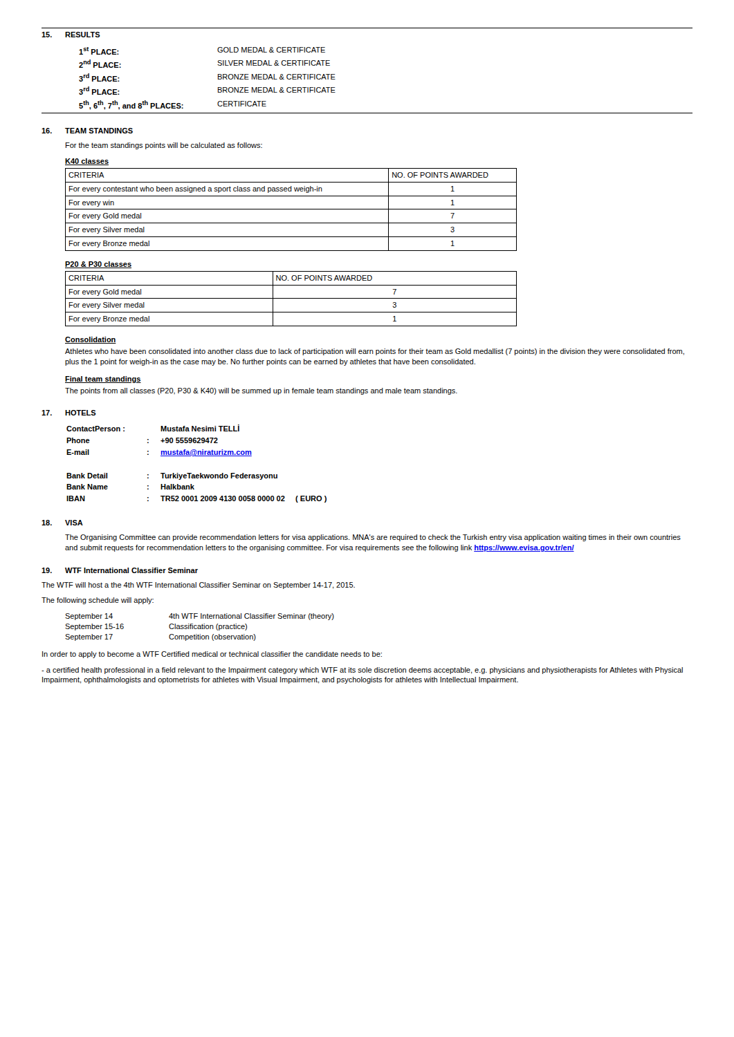15. RESULTS
| 1 st PLACE: | GOLD MEDAL & CERTIFICATE |
| 2 nd PLACE: | SILVER MEDAL & CERTIFICATE |
| 3 rd PLACE: | BRONZE MEDAL & CERTIFICATE |
| 3 rd PLACE: | BRONZE MEDAL & CERTIFICATE |
| 5 th , 6 th , 7 th , and 8 th PLACES: | CERTIFICATE |
16. TEAM STANDINGS
For the team standings points will be calculated as follows:
K40 classes
| CRITERIA | NO. OF POINTS AWARDED |
| --- | --- |
| For every contestant who been assigned a sport class and passed weigh-in | 1 |
| For every win | 1 |
| For every Gold medal | 7 |
| For every Silver medal | 3 |
| For every Bronze medal | 1 |
P20 & P30 classes
| CRITERIA | NO. OF POINTS AWARDED |
| --- | --- |
| For every Gold medal | 7 |
| For every Silver medal | 3 |
| For every Bronze medal | 1 |
Consolidation
Athletes who have been consolidated into another class due to lack of participation will earn points for their team as Gold medallist (7 points) in the division they were consolidated from, plus the 1 point for weigh-in as the case may be. No further points can be earned by athletes that have been consolidated.
Final team standings
The points from all classes (P20, P30 & K40) will be summed up in female team standings and male team standings.
17. HOTELS
| ContactPerson : | | Mustafa Nesimi TELLİ |
| Phone | : | +90 5559629472 |
| E-mail | : | mustafa@niraturizm.com |
| Bank Detail | : | TurkiyeTaekwondo Federasyonu |
| Bank Name | : | Halkbank |
| IBAN | : | TR52 0001 2009 4130 0058 0000 02 ( EURO ) |
18. VISA
The Organising Committee can provide recommendation letters for visa applications. MNA's are required to check the Turkish entry visa application waiting times in their own countries and submit requests for recommendation letters to the organising committee. For visa requirements see the following link https://www.evisa.gov.tr/en/
19. WTF International Classifier Seminar
The WTF will host a the 4th WTF International Classifier Seminar on September 14-17, 2015.
The following schedule will apply:
| September 14 | 4th WTF International Classifier Seminar (theory) |
| September 15-16 | Classification (practice) |
| September 17 | Competition (observation) |
In order to apply to become a WTF Certified medical or technical classifier the candidate needs to be:
- a certified health professional in a field relevant to the Impairment category which WTF at its sole discretion deems acceptable, e.g. physicians and physiotherapists for Athletes with Physical Impairment, ophthalmologists and optometrists for athletes with Visual Impairment, and psychologists for athletes with Intellectual Impairment.